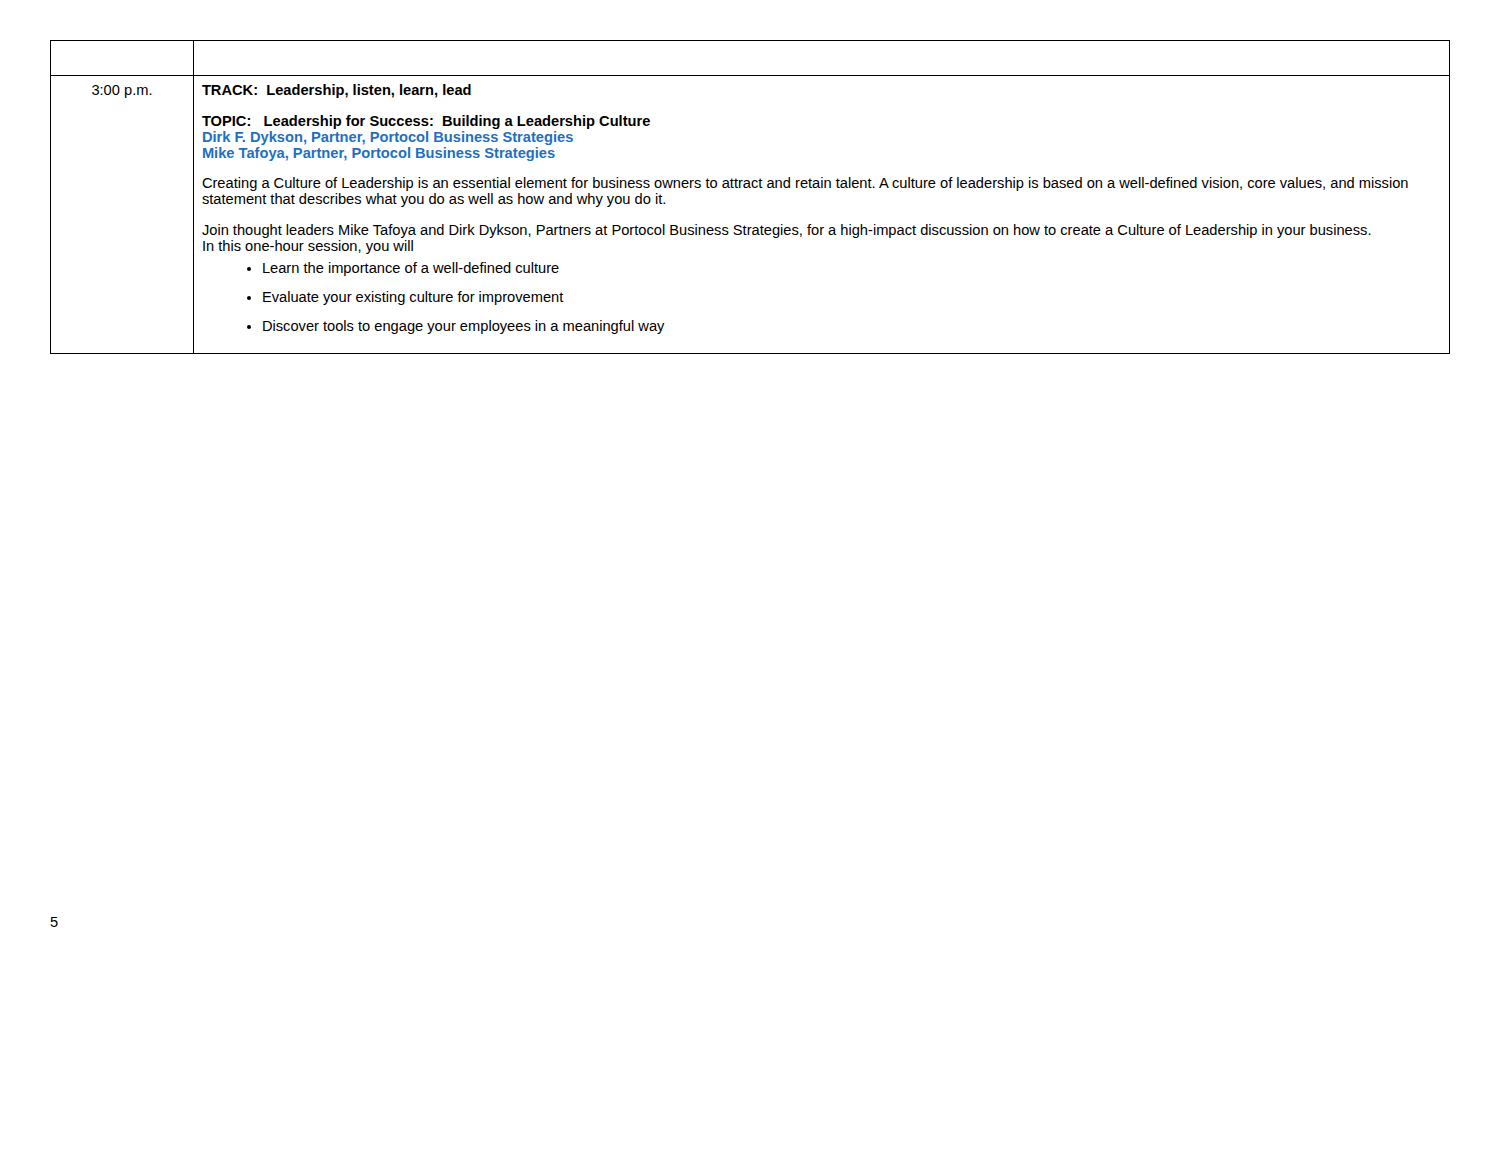| 3:00 p.m. | TRACK: Leadership, listen, learn, lead TOPIC: Leadership for Success: Building a Leadership Culture Dirk F. Dykson, Partner, Portocol Business Strategies Mike Tafoya, Partner, Portocol Business Strategies Creating a Culture of Leadership is an essential element for business owners to attract and retain talent. A culture of leadership is based on a well-defined vision, core values, and mission statement that describes what you do as well as how and why you do it. Join thought leaders Mike Tafoya and Dirk Dykson, Partners at Portocol Business Strategies, for a high-impact discussion on how to create a Culture of Leadership in your business. In this one-hour session, you will Learn the importance of a well-defined culture Evaluate your existing culture for improvement Discover tools to engage your employees in a meaningful way |
5